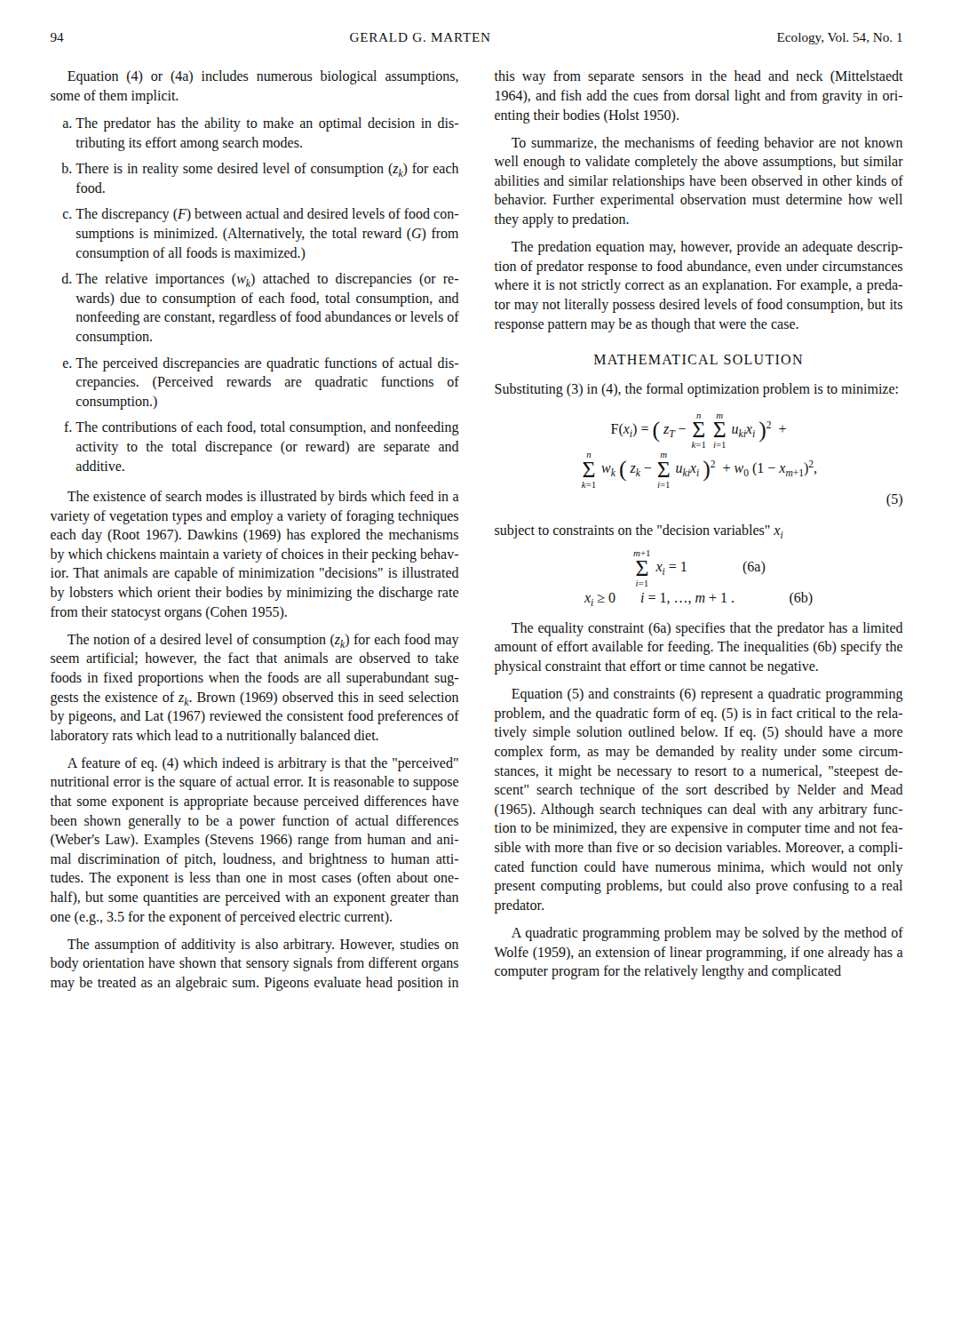94 Gerald G. Marten Ecology, Vol. 54, No. 1
Equation (4) or (4a) includes numerous biological assumptions, some of them implicit.
The predator has the ability to make an optimal decision in distributing its effort among search modes.
There is in reality some desired level of consumption (zk) for each food.
The discrepancy (F) between actual and desired levels of food consumptions is minimized. (Alternatively, the total reward (G) from consumption of all foods is maximized.)
The relative importances (wk) attached to discrepancies (or rewards) due to consumption of each food, total consumption, and nonfeeding are constant, regardless of food abundances or levels of consumption.
The perceived discrepancies are quadratic functions of actual discrepancies. (Perceived rewards are quadratic functions of consumption.)
The contributions of each food, total consumption, and nonfeeding activity to the total discrepance (or reward) are separate and additive.
The existence of search modes is illustrated by birds which feed in a variety of vegetation types and employ a variety of foraging techniques each day (Root 1967). Dawkins (1969) has explored the mechanisms by which chickens maintain a variety of choices in their pecking behavior. That animals are capable of minimization "decisions" is illustrated by lobsters which orient their bodies by minimizing the discharge rate from their statocyst organs (Cohen 1955).
The notion of a desired level of consumption (zk) for each food may seem artificial; however, the fact that animals are observed to take foods in fixed proportions when the foods are all superabundant suggests the existence of zk. Brown (1969) observed this in seed selection by pigeons, and Lat (1967) reviewed the consistent food preferences of laboratory rats which lead to a nutritionally balanced diet.
A feature of eq. (4) which indeed is arbitrary is that the "perceived" nutritional error is the square of actual error. It is reasonable to suppose that some exponent is appropriate because perceived differences have been shown generally to be a power function of actual differences (Weber's Law). Examples (Stevens 1966) range from human and animal discrimination of pitch, loudness, and brightness to human attitudes. The exponent is less than one in most cases (often about one-half), but some quantities are perceived with an exponent greater than one (e.g., 3.5 for the exponent of perceived electric current).
The assumption of additivity is also arbitrary. However, studies on body orientation have shown that sensory signals from different organs may be treated as an algebraic sum. Pigeons evaluate head position in this way from separate sensors in the head and neck (Mittelstaedt 1964), and fish add the cues from dorsal light and from gravity in orienting their bodies (Holst 1950).
To summarize, the mechanisms of feeding behavior are not known well enough to validate completely the above assumptions, but similar abilities and similar relationships have been observed in other kinds of behavior. Further experimental observation must determine how well they apply to predation.
The predation equation may, however, provide an adequate description of predator response to food abundance, even under circumstances where it is not strictly correct as an explanation. For example, a predator may not literally possess desired levels of food consumption, but its response pattern may be as though that were the case.
Mathematical Solution
Substituting (3) in (4), the formal optimization problem is to minimize:
F(xi) = ( zT − nΣk=1 mΣi=1 ukixi )2 + nΣk=1 wk ( zk − mΣi=1 ukixi )2 + w0 (1 − xm+1)2, (5)
subject to constraints on the "decision variables" xi
m+1 Σi=1 xi = 1 (6a)
xi ≥ 0 i = 1, …, m + 1 . (6b)
The equality constraint (6a) specifies that the predator has a limited amount of effort available for feeding. The inequalities (6b) specify the physical constraint that effort or time cannot be negative.
Equation (5) and constraints (6) represent a quadratic programming problem, and the quadratic form of eq. (5) is in fact critical to the relatively simple solution outlined below. If eq. (5) should have a more complex form, as may be demanded by reality under some circumstances, it might be necessary to resort to a numerical, "steepest descent" search technique of the sort described by Nelder and Mead (1965). Although search techniques can deal with any arbitrary function to be minimized, they are expensive in computer time and not feasible with more than five or so decision variables. Moreover, a complicated function could have numerous minima, which would not only present computing problems, but could also prove confusing to a real predator.
A quadratic programming problem may be solved by the method of Wolfe (1959), an extension of linear programming, if one already has a computer program for the relatively lengthy and complicated